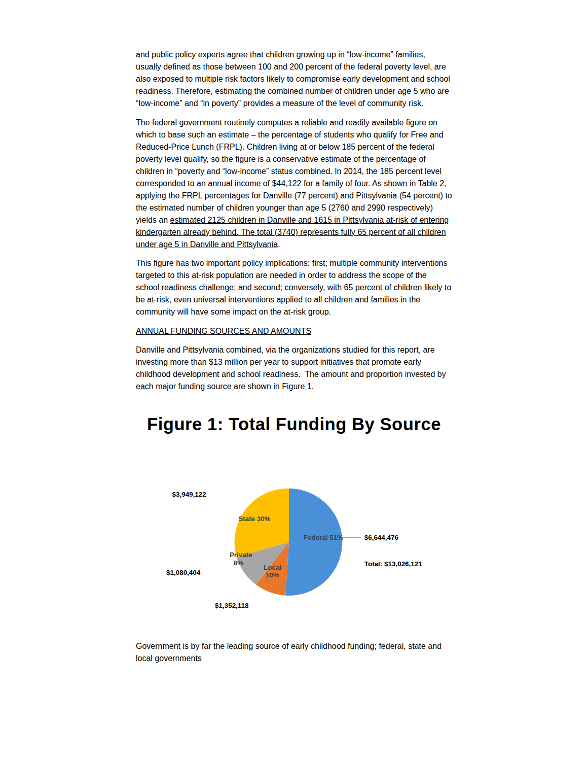and public policy experts agree that children growing up in “low-income” families, usually defined as those between 100 and 200 percent of the federal poverty level, are also exposed to multiple risk factors likely to compromise early development and school readiness. Therefore, estimating the combined number of children under age 5 who are “low-income” and “in poverty” provides a measure of the level of community risk.
The federal government routinely computes a reliable and readily available figure on which to base such an estimate – the percentage of students who qualify for Free and Reduced-Price Lunch (FRPL). Children living at or below 185 percent of the federal poverty level qualify, so the figure is a conservative estimate of the percentage of children in “poverty and “low-income” status combined. In 2014, the 185 percent level corresponded to an annual income of $44,122 for a family of four. As shown in Table 2, applying the FRPL percentages for Danville (77 percent) and Pittsylvania (54 percent) to the estimated number of children younger than age 5 (2760 and 2990 respectively) yields an estimated 2125 children in Danville and 1615 in Pittsylvania at-risk of entering kindergarten already behind. The total (3740) represents fully 65 percent of all children under age 5 in Danville and Pittsylvania.
This figure has two important policy implications: first; multiple community interventions targeted to this at-risk population are needed in order to address the scope of the school readiness challenge; and second; conversely, with 65 percent of children likely to be at-risk, even universal interventions applied to all children and families in the community will have some impact on the at-risk group.
ANNUAL FUNDING SOURCES AND AMOUNTS
Danville and Pittsylvania combined, via the organizations studied for this report, are investing more than $13 million per year to support initiatives that promote early childhood development and school readiness. The amount and proportion invested by each major funding source are shown in Figure 1.
Figure 1: Total Funding By Source
Federal 51% $6,644,476 Total: $13,026,121 State 30% $3,949,122 Private 8% $1,080,404 Local 10% $1,352,118
Government is by far the leading source of early childhood funding; federal, state and local governments